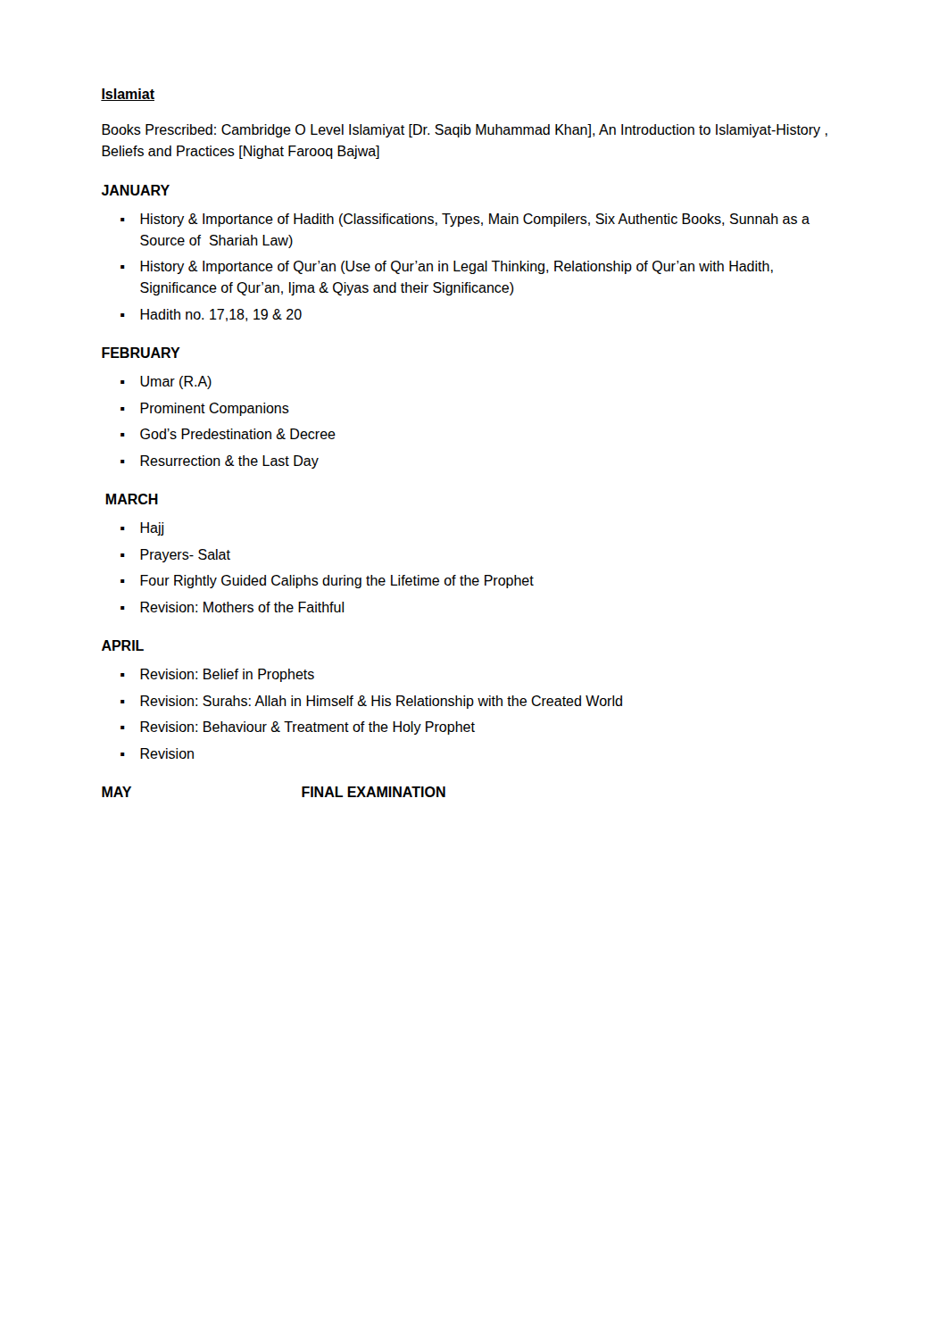Islamiat
Books Prescribed: Cambridge O Level Islamiyat [Dr. Saqib Muhammad Khan], An Introduction to Islamiyat-History , Beliefs and Practices [Nighat Farooq Bajwa]
JANUARY
History & Importance of Hadith (Classifications, Types, Main Compilers, Six Authentic Books, Sunnah as a Source of Shariah Law)
History & Importance of Qur’an (Use of Qur’an in Legal Thinking, Relationship of Qur’an with Hadith, Significance of Qur’an, Ijma & Qiyas and their Significance)
Hadith no. 17,18, 19 & 20
FEBRUARY
Umar (R.A)
Prominent Companions
God’s Predestination & Decree
Resurrection & the Last Day
MARCH
Hajj
Prayers- Salat
Four Rightly Guided Caliphs during the Lifetime of the Prophet
Revision: Mothers of the Faithful
APRIL
Revision: Belief in Prophets
Revision: Surahs: Allah in Himself & His Relationship with the Created World
Revision: Behaviour & Treatment of the Holy Prophet
Revision
MAYFINAL EXAMINATION